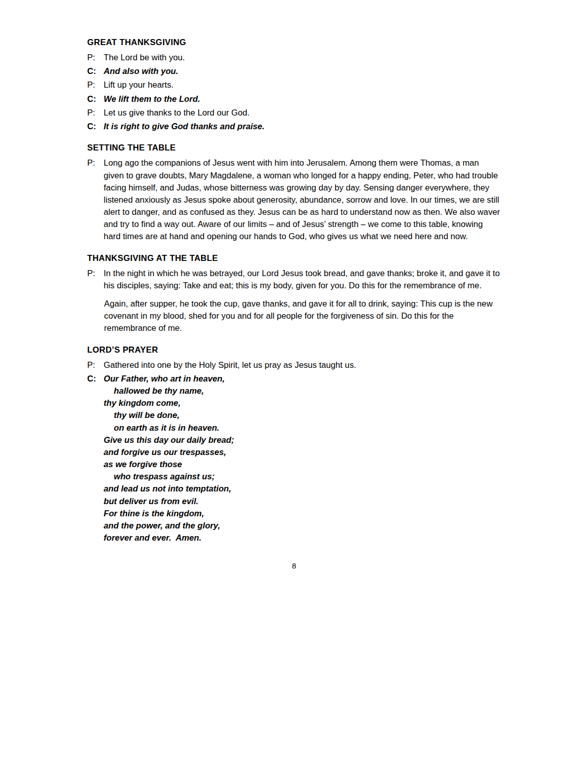GREAT THANKSGIVING
P: The Lord be with you.
C: And also with you.
P: Lift up your hearts.
C: We lift them to the Lord.
P: Let us give thanks to the Lord our God.
C: It is right to give God thanks and praise.
SETTING THE TABLE
P: Long ago the companions of Jesus went with him into Jerusalem. Among them were Thomas, a man given to grave doubts, Mary Magdalene, a woman who longed for a happy ending, Peter, who had trouble facing himself, and Judas, whose bitterness was growing day by day. Sensing danger everywhere, they listened anxiously as Jesus spoke about generosity, abundance, sorrow and love. In our times, we are still alert to danger, and as confused as they. Jesus can be as hard to understand now as then. We also waver and try to find a way out. Aware of our limits – and of Jesus’ strength – we come to this table, knowing hard times are at hand and opening our hands to God, who gives us what we need here and now.
THANKSGIVING AT THE TABLE
P: In the night in which he was betrayed, our Lord Jesus took bread, and gave thanks; broke it, and gave it to his disciples, saying: Take and eat; this is my body, given for you. Do this for the remembrance of me.
Again, after supper, he took the cup, gave thanks, and gave it for all to drink, saying: This cup is the new covenant in my blood, shed for you and for all people for the forgiveness of sin. Do this for the remembrance of me.
LORD’S PRAYER
P: Gathered into one by the Holy Spirit, let us pray as Jesus taught us.
C:
Our Father, who art in heaven,
hallowed be thy name,
thy kingdom come,
thy will be done,
on earth as it is in heaven.
Give us this day our daily bread;
and forgive us our trespasses,
as we forgive those
who trespass against us;
and lead us not into temptation,
but deliver us from evil.
For thine is the kingdom,
and the power, and the glory,
forever and ever. Amen.
8